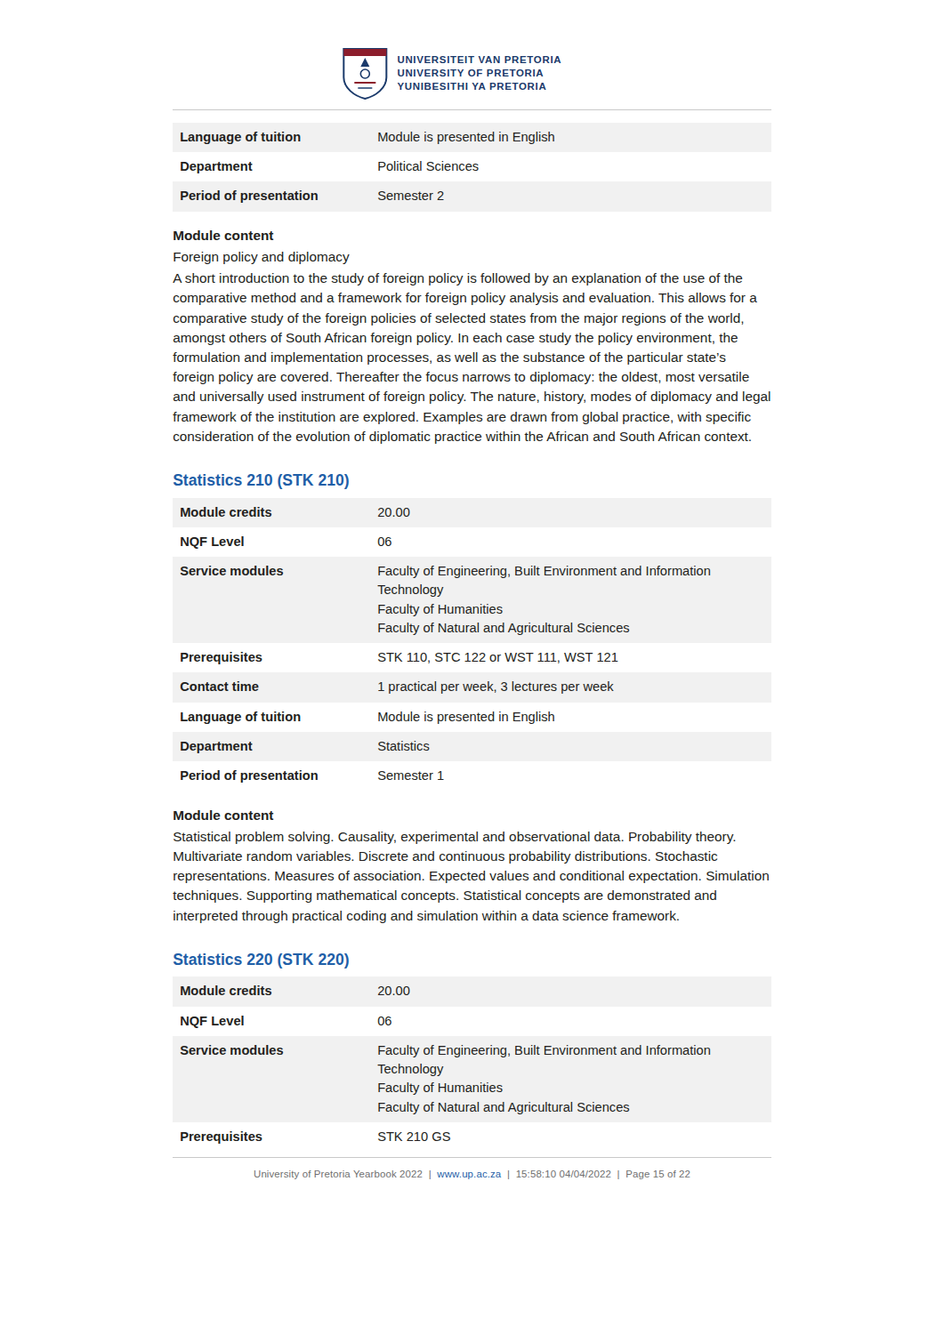Universiteit van Pretoria University of Pretoria Yunibesithi ya Pretoria
| Language of tuition | Module is presented in English |
| Department | Political Sciences |
| Period of presentation | Semester 2 |
Module content
Foreign policy and diplomacy
A short introduction to the study of foreign policy is followed by an explanation of the use of the comparative method and a framework for foreign policy analysis and evaluation. This allows for a comparative study of the foreign policies of selected states from the major regions of the world, amongst others of South African foreign policy. In each case study the policy environment, the formulation and implementation processes, as well as the substance of the particular state’s foreign policy are covered. Thereafter the focus narrows to diplomacy: the oldest, most versatile and universally used instrument of foreign policy. The nature, history, modes of diplomacy and legal framework of the institution are explored. Examples are drawn from global practice, with specific consideration of the evolution of diplomatic practice within the African and South African context.
Statistics 210 (STK 210)
| Module credits | 20.00 |
| NQF Level | 06 |
| Service modules | Faculty of Engineering, Built Environment and Information Technology Faculty of Humanities Faculty of Natural and Agricultural Sciences |
| Prerequisites | STK 110, STC 122 or WST 111, WST 121 |
| Contact time | 1 practical per week, 3 lectures per week |
| Language of tuition | Module is presented in English |
| Department | Statistics |
| Period of presentation | Semester 1 |
Module content
Statistical problem solving. Causality, experimental and observational data. Probability theory. Multivariate random variables. Discrete and continuous probability distributions. Stochastic representations. Measures of association. Expected values and conditional expectation. Simulation techniques. Supporting mathematical concepts. Statistical concepts are demonstrated and interpreted through practical coding and simulation within a data science framework.
Statistics 220 (STK 220)
| Module credits | 20.00 |
| NQF Level | 06 |
| Service modules | Faculty of Engineering, Built Environment and Information Technology Faculty of Humanities Faculty of Natural and Agricultural Sciences |
| Prerequisites | STK 210 GS |
University of Pretoria Yearbook 2022 | www.up.ac.za | 15:58:10 04/04/2022 | Page 15 of 22